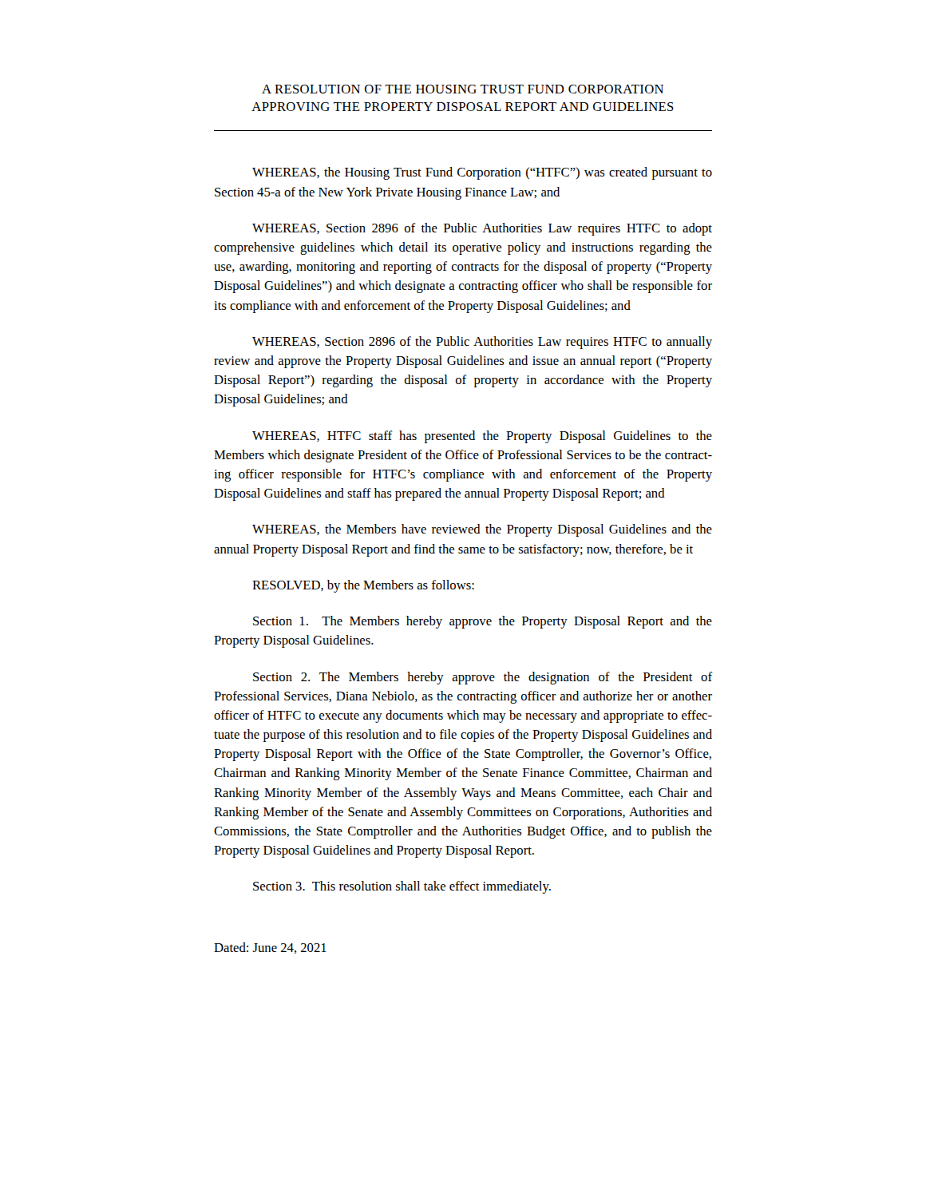A Resolution of the Housing Trust Fund Corporation
Approving the Property Disposal Report and Guidelines
WHEREAS, the Housing Trust Fund Corporation (“HTFC”) was created pursuant to Section 45-a of the New York Private Housing Finance Law; and
WHEREAS, Section 2896 of the Public Authorities Law requires HTFC to adopt comprehensive guidelines which detail its operative policy and instructions regarding the use, awarding, monitoring and reporting of contracts for the disposal of property (“Property Disposal Guidelines”) and which designate a contracting officer who shall be responsible for its compliance with and enforcement of the Property Disposal Guidelines; and
WHEREAS, Section 2896 of the Public Authorities Law requires HTFC to annually review and approve the Property Disposal Guidelines and issue an annual report (“Property Disposal Report”) regarding the disposal of property in accordance with the Property Disposal Guidelines; and
WHEREAS, HTFC staff has presented the Property Disposal Guidelines to the Members which designate President of the Office of Professional Services to be the contracting officer responsible for HTFC’s compliance with and enforcement of the Property Disposal Guidelines and staff has prepared the annual Property Disposal Report; and
WHEREAS, the Members have reviewed the Property Disposal Guidelines and the annual Property Disposal Report and find the same to be satisfactory; now, therefore, be it
RESOLVED, by the Members as follows:
Section 1. The Members hereby approve the Property Disposal Report and the Property Disposal Guidelines.
Section 2. The Members hereby approve the designation of the President of Professional Services, Diana Nebiolo, as the contracting officer and authorize her or another officer of HTFC to execute any documents which may be necessary and appropriate to effectuate the purpose of this resolution and to file copies of the Property Disposal Guidelines and Property Disposal Report with the Office of the State Comptroller, the Governor’s Office, Chairman and Ranking Minority Member of the Senate Finance Committee, Chairman and Ranking Minority Member of the Assembly Ways and Means Committee, each Chair and Ranking Member of the Senate and Assembly Committees on Corporations, Authorities and Commissions, the State Comptroller and the Authorities Budget Office, and to publish the Property Disposal Guidelines and Property Disposal Report.
Section 3. This resolution shall take effect immediately.
Dated: June 24, 2021